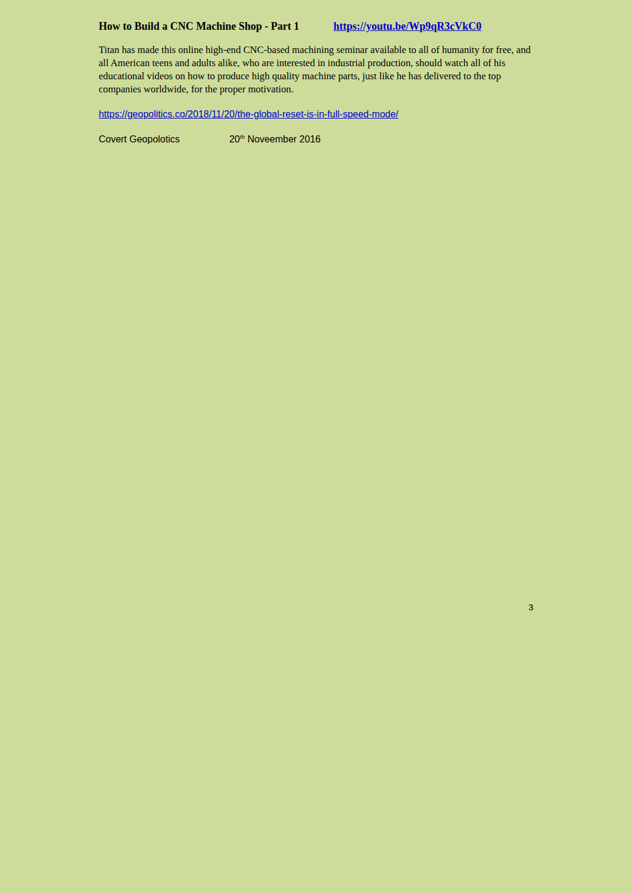How to Build a CNC Machine Shop - Part 1
https://youtu.be/Wp9qR3cVkC0
Titan has made this online high-end CNC-based machining seminar available to all of humanity for free, and all American teens and adults alike, who are interested in industrial production, should watch all of his educational videos on how to produce high quality machine parts, just like he has delivered to the top companies worldwide, for the proper motivation.
https://geopolitics.co/2018/11/20/the-global-reset-is-in-full-speed-mode/
Covert Geopolotics20th Noveember 2016
3